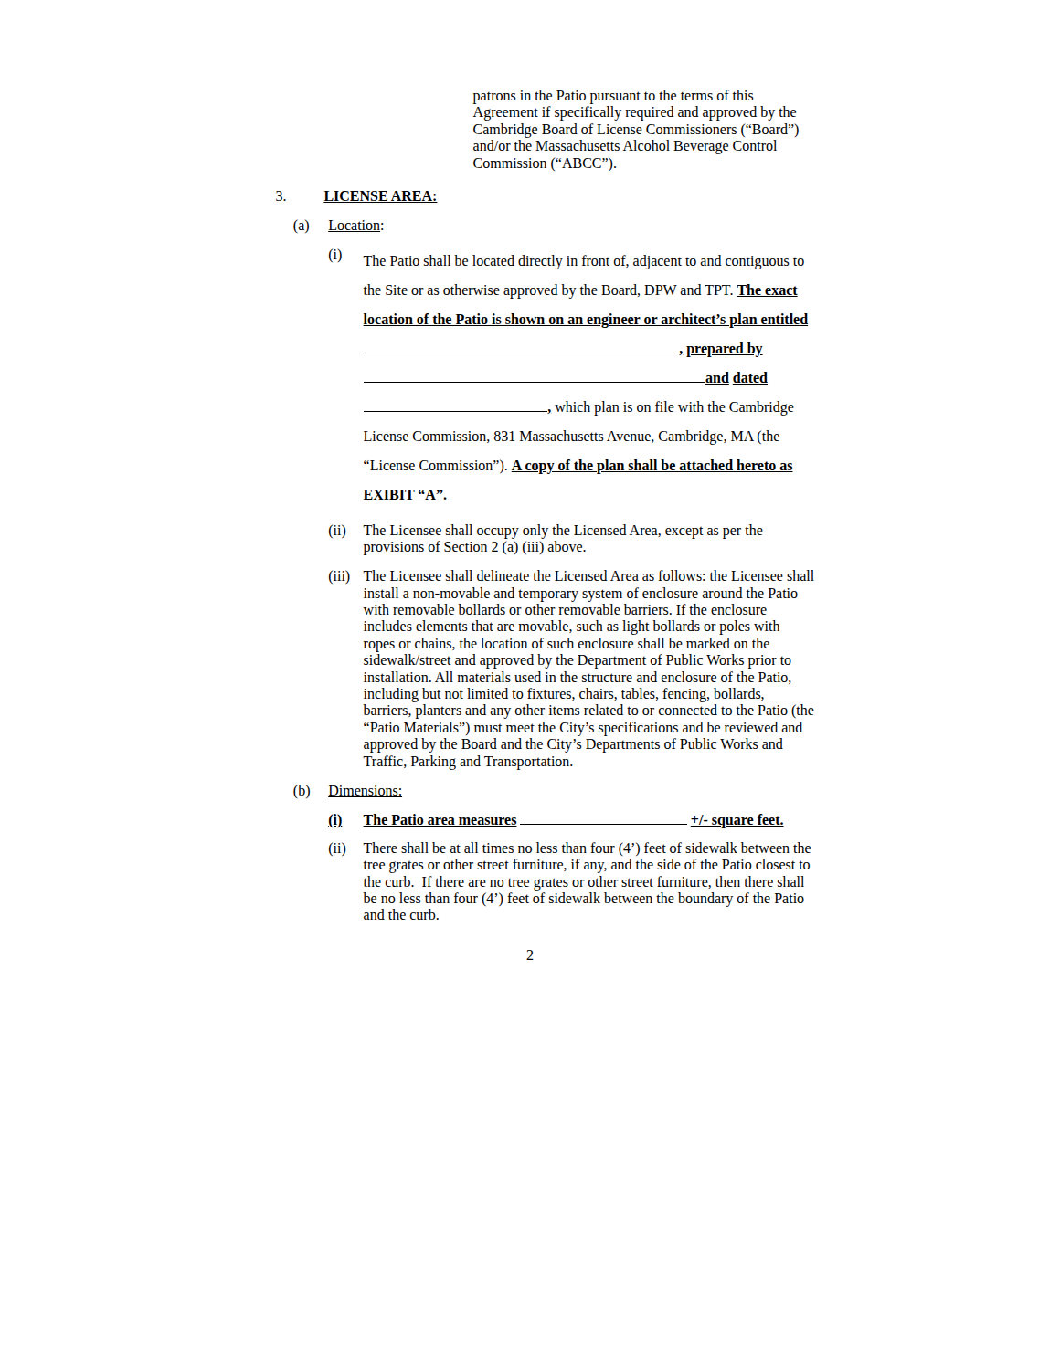patrons in the Patio pursuant to the terms of this Agreement if specifically required and approved by the Cambridge Board of License Commissioners (“Board”) and/or the Massachusetts Alcohol Beverage Control Commission (“ABCC”).
3.
LICENSE AREA:
(a)
Location:
(i)
The Patio shall be located directly in front of, adjacent to and contiguous to the Site or as otherwise approved by the Board, DPW and TPT. The exact location of the Patio is shown on an engineer or architect’s plan entitled , prepared by and dated , which plan is on file with the Cambridge License Commission, 831 Massachusetts Avenue, Cambridge, MA (the “License Commission”). A copy of the plan shall be attached hereto as EXIBIT “A”.
(ii)
The Licensee shall occupy only the Licensed Area, except as per the provisions of Section 2 (a) (iii) above.
(iii)
The Licensee shall delineate the Licensed Area as follows: the Licensee shall install a non-movable and temporary system of enclosure around the Patio with removable bollards or other removable barriers. If the enclosure includes elements that are movable, such as light bollards or poles with ropes or chains, the location of such enclosure shall be marked on the sidewalk/street and approved by the Department of Public Works prior to installation. All materials used in the structure and enclosure of the Patio, including but not limited to fixtures, chairs, tables, fencing, bollards, barriers, planters and any other items related to or connected to the Patio (the “Patio Materials”) must meet the City’s specifications and be reviewed and approved by the Board and the City’s Departments of Public Works and Traffic, Parking and Transportation.
(b)
Dimensions:
(i)
The Patio area measures +/- square feet.
(ii)
There shall be at all times no less than four (4’) feet of sidewalk between the tree grates or other street furniture, if any, and the side of the Patio closest to the curb. If there are no tree grates or other street furniture, then there shall be no less than four (4’) feet of sidewalk between the boundary of the Patio and the curb.
2